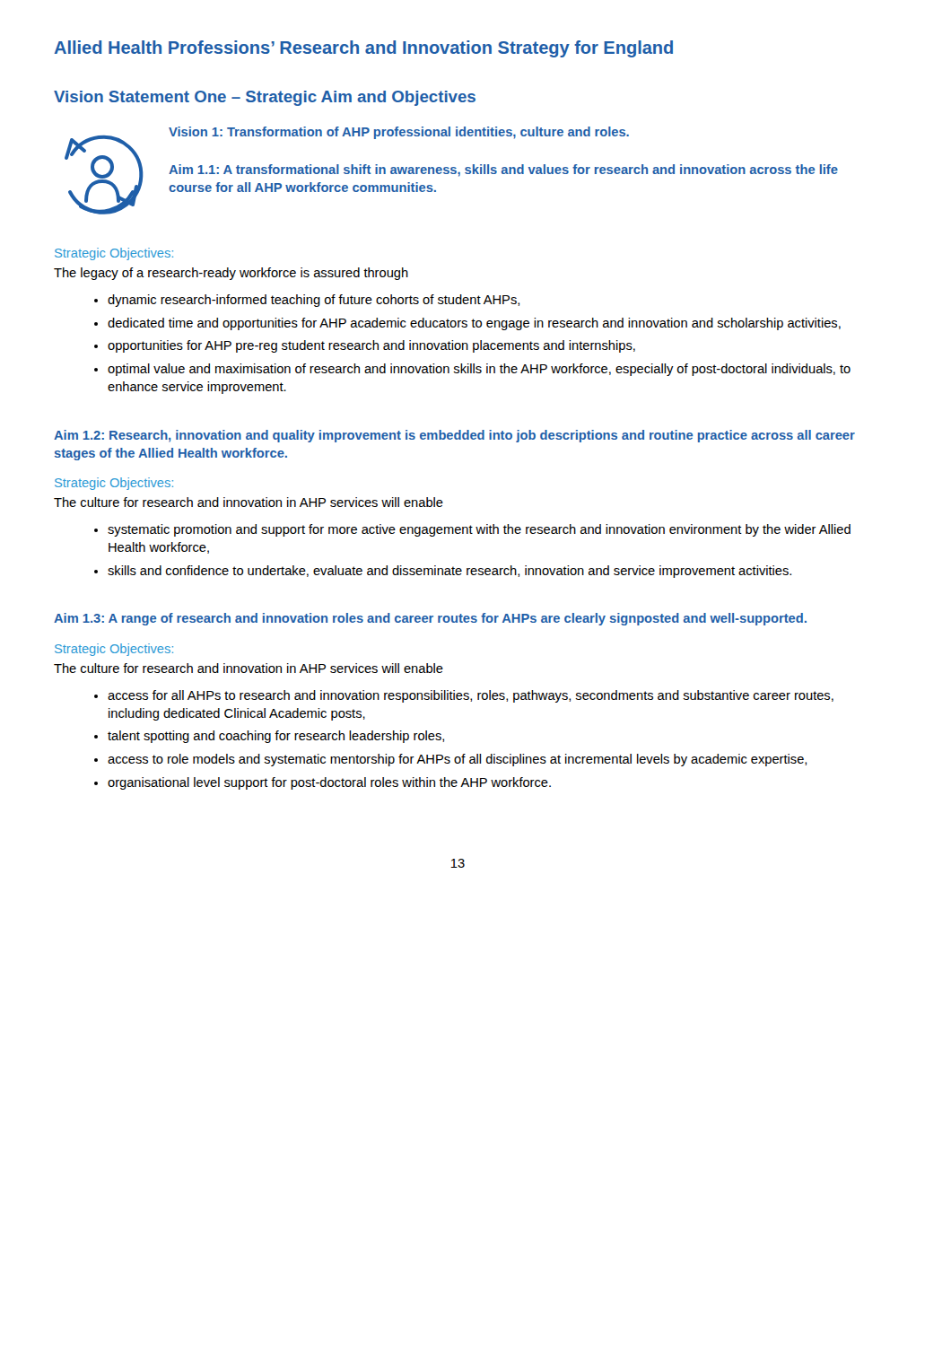Allied Health Professions’ Research and Innovation Strategy for England
Vision Statement One – Strategic Aim and Objectives
Vision 1: Transformation of AHP professional identities, culture and roles.
Aim 1.1: A transformational shift in awareness, skills and values for research and innovation across the life course for all AHP workforce communities.
Strategic Objectives:
The legacy of a research-ready workforce is assured through
dynamic research-informed teaching of future cohorts of student AHPs,
dedicated time and opportunities for AHP academic educators to engage in research and innovation and scholarship activities,
opportunities for AHP pre-reg student research and innovation placements and internships,
optimal value and maximisation of research and innovation skills in the AHP workforce, especially of post-doctoral individuals, to enhance service improvement.
Aim 1.2: Research, innovation and quality improvement is embedded into job descriptions and routine practice across all career stages of the Allied Health workforce.
Strategic Objectives:
The culture for research and innovation in AHP services will enable
systematic promotion and support for more active engagement with the research and innovation environment by the wider Allied Health workforce,
skills and confidence to undertake, evaluate and disseminate research, innovation and service improvement activities.
Aim 1.3: A range of research and innovation roles and career routes for AHPs are clearly signposted and well-supported.
Strategic Objectives:
The culture for research and innovation in AHP services will enable
access for all AHPs to research and innovation responsibilities, roles, pathways, secondments and substantive career routes, including dedicated Clinical Academic posts,
talent spotting and coaching for research leadership roles,
access to role models and systematic mentorship for AHPs of all disciplines at incremental levels by academic expertise,
organisational level support for post-doctoral roles within the AHP workforce.
13